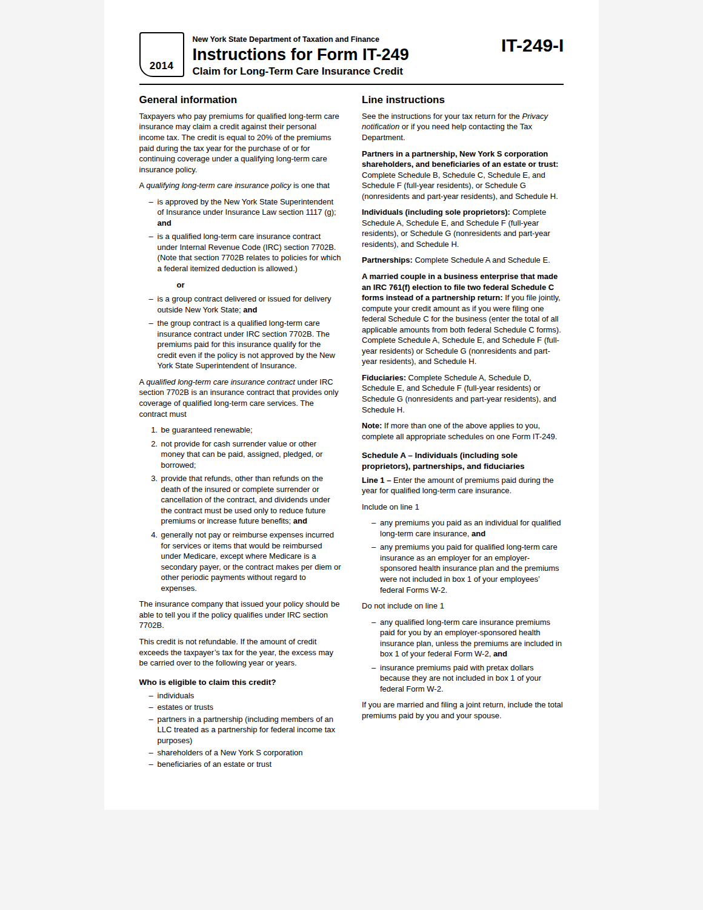2014
New York State Department of Taxation and Finance
Instructions for Form IT-249
Claim for Long-Term Care Insurance Credit
IT-249-I
General information
Taxpayers who pay premiums for qualified long-term care insurance may claim a credit against their personal income tax. The credit is equal to 20% of the premiums paid during the tax year for the purchase of or for continuing coverage under a qualifying long-term care insurance policy.
A qualifying long-term care insurance policy is one that
is approved by the New York State Superintendent of Insurance under Insurance Law section 1117 (g); and
is a qualified long-term care insurance contract under Internal Revenue Code (IRC) section 7702B. (Note that section 7702B relates to policies for which a federal itemized deduction is allowed.)
or
is a group contract delivered or issued for delivery outside New York State; and
the group contract is a qualified long-term care insurance contract under IRC section 7702B. The premiums paid for this insurance qualify for the credit even if the policy is not approved by the New York State Superintendent of Insurance.
A qualified long-term care insurance contract under IRC section 7702B is an insurance contract that provides only coverage of qualified long-term care services. The contract must
be guaranteed renewable;
not provide for cash surrender value or other money that can be paid, assigned, pledged, or borrowed;
provide that refunds, other than refunds on the death of the insured or complete surrender or cancellation of the contract, and dividends under the contract must be used only to reduce future premiums or increase future benefits; and
generally not pay or reimburse expenses incurred for services or items that would be reimbursed under Medicare, except where Medicare is a secondary payer, or the contract makes per diem or other periodic payments without regard to expenses.
The insurance company that issued your policy should be able to tell you if the policy qualifies under IRC section 7702B.
This credit is not refundable. If the amount of credit exceeds the taxpayer’s tax for the year, the excess may be carried over to the following year or years.
Who is eligible to claim this credit?
individuals
estates or trusts
partners in a partnership (including members of an LLC treated as a partnership for federal income tax purposes)
shareholders of a New York S corporation
beneficiaries of an estate or trust
Line instructions
See the instructions for your tax return for the Privacy notification or if you need help contacting the Tax Department.
Partners in a partnership, New York S corporation shareholders, and beneficiaries of an estate or trust: Complete Schedule B, Schedule C, Schedule E, and Schedule F (full-year residents), or Schedule G (nonresidents and part-year residents), and Schedule H.
Individuals (including sole proprietors): Complete Schedule A, Schedule E, and Schedule F (full-year residents), or Schedule G (nonresidents and part-year residents), and Schedule H.
Partnerships: Complete Schedule A and Schedule E.
A married couple in a business enterprise that made an IRC 761(f) election to file two federal Schedule C forms instead of a partnership return: If you file jointly, compute your credit amount as if you were filing one federal Schedule C for the business (enter the total of all applicable amounts from both federal Schedule C forms). Complete Schedule A, Schedule E, and Schedule F (full-year residents) or Schedule G (nonresidents and part-year residents), and Schedule H.
Fiduciaries: Complete Schedule A, Schedule D, Schedule E, and Schedule F (full-year residents) or Schedule G (nonresidents and part-year residents), and Schedule H.
Note: If more than one of the above applies to you, complete all appropriate schedules on one Form IT-249.
Schedule A – Individuals (including sole proprietors), partnerships, and fiduciaries
Line 1 – Enter the amount of premiums paid during the year for qualified long-term care insurance.
Include on line 1
any premiums you paid as an individual for qualified long-term care insurance, and
any premiums you paid for qualified long-term care insurance as an employer for an employer-sponsored health insurance plan and the premiums were not included in box 1 of your employees’ federal Forms W-2.
Do not include on line 1
any qualified long-term care insurance premiums paid for you by an employer-sponsored health insurance plan, unless the premiums are included in box 1 of your federal Form W-2, and
insurance premiums paid with pretax dollars because they are not included in box 1 of your federal Form W-2.
If you are married and filing a joint return, include the total premiums paid by you and your spouse.